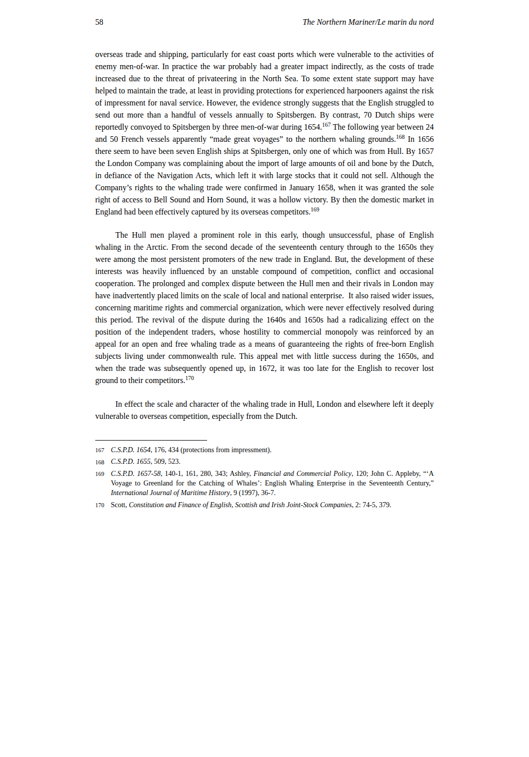58 The Northern Mariner/Le marin du nord
overseas trade and shipping, particularly for east coast ports which were vulnerable to the activities of enemy men-of-war. In practice the war probably had a greater impact indirectly, as the costs of trade increased due to the threat of privateering in the North Sea. To some extent state support may have helped to maintain the trade, at least in providing protections for experienced harpooners against the risk of impressment for naval service. However, the evidence strongly suggests that the English struggled to send out more than a handful of vessels annually to Spitsbergen. By contrast, 70 Dutch ships were reportedly convoyed to Spitsbergen by three men-of-war during 1654.167 The following year between 24 and 50 French vessels apparently “made great voyages” to the northern whaling grounds.168 In 1656 there seem to have been seven English ships at Spitsbergen, only one of which was from Hull. By 1657 the London Company was complaining about the import of large amounts of oil and bone by the Dutch, in defiance of the Navigation Acts, which left it with large stocks that it could not sell. Although the Company’s rights to the whaling trade were confirmed in January 1658, when it was granted the sole right of access to Bell Sound and Horn Sound, it was a hollow victory. By then the domestic market in England had been effectively captured by its overseas competitors.169
The Hull men played a prominent role in this early, though unsuccessful, phase of English whaling in the Arctic. From the second decade of the seventeenth century through to the 1650s they were among the most persistent promoters of the new trade in England. But, the development of these interests was heavily influenced by an unstable compound of competition, conflict and occasional cooperation. The prolonged and complex dispute between the Hull men and their rivals in London may have inadvertently placed limits on the scale of local and national enterprise. It also raised wider issues, concerning maritime rights and commercial organization, which were never effectively resolved during this period. The revival of the dispute during the 1640s and 1650s had a radicalizing effect on the position of the independent traders, whose hostility to commercial monopoly was reinforced by an appeal for an open and free whaling trade as a means of guaranteeing the rights of free-born English subjects living under commonwealth rule. This appeal met with little success during the 1650s, and when the trade was subsequently opened up, in 1672, it was too late for the English to recover lost ground to their competitors.170
In effect the scale and character of the whaling trade in Hull, London and elsewhere left it deeply vulnerable to overseas competition, especially from the Dutch.
167 C.S.P.D. 1654, 176, 434 (protections from impressment).
168 C.S.P.D. 1655, 509, 523.
169 C.S.P.D. 1657-58, 140-1, 161, 280, 343; Ashley, Financial and Commercial Policy, 120; John C. Appleby, “‘A Voyage to Greenland for the Catching of Whales’: English Whaling Enterprise in the Seventeenth Century,” International Journal of Maritime History, 9 (1997), 36-7.
170 Scott, Constitution and Finance of English, Scottish and Irish Joint-Stock Companies, 2: 74-5, 379.